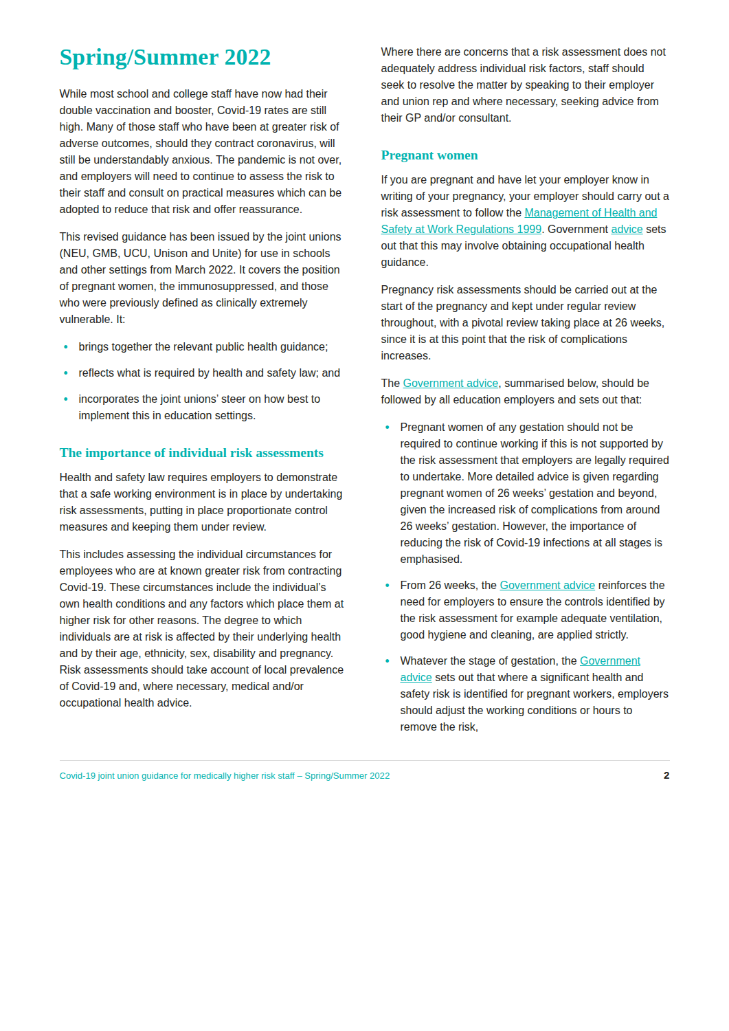Spring/Summer 2022
While most school and college staff have now had their double vaccination and booster, Covid-19 rates are still high. Many of those staff who have been at greater risk of adverse outcomes, should they contract coronavirus, will still be understandably anxious. The pandemic is not over, and employers will need to continue to assess the risk to their staff and consult on practical measures which can be adopted to reduce that risk and offer reassurance.
This revised guidance has been issued by the joint unions (NEU, GMB, UCU, Unison and Unite) for use in schools and other settings from March 2022. It covers the position of pregnant women, the immunosuppressed, and those who were previously defined as clinically extremely vulnerable. It:
brings together the relevant public health guidance;
reflects what is required by health and safety law; and
incorporates the joint unions’ steer on how best to implement this in education settings.
The importance of individual risk assessments
Health and safety law requires employers to demonstrate that a safe working environment is in place by undertaking risk assessments, putting in place proportionate control measures and keeping them under review.
This includes assessing the individual circumstances for employees who are at known greater risk from contracting Covid-19. These circumstances include the individual’s own health conditions and any factors which place them at higher risk for other reasons. The degree to which individuals are at risk is affected by their underlying health and by their age, ethnicity, sex, disability and pregnancy. Risk assessments should take account of local prevalence of Covid-19 and, where necessary, medical and/or occupational health advice.
Where there are concerns that a risk assessment does not adequately address individual risk factors, staff should seek to resolve the matter by speaking to their employer and union rep and where necessary, seeking advice from their GP and/or consultant.
Pregnant women
If you are pregnant and have let your employer know in writing of your pregnancy, your employer should carry out a risk assessment to follow the Management of Health and Safety at Work Regulations 1999. Government advice sets out that this may involve obtaining occupational health guidance.
Pregnancy risk assessments should be carried out at the start of the pregnancy and kept under regular review throughout, with a pivotal review taking place at 26 weeks, since it is at this point that the risk of complications increases.
The Government advice, summarised below, should be followed by all education employers and sets out that:
Pregnant women of any gestation should not be required to continue working if this is not supported by the risk assessment that employers are legally required to undertake. More detailed advice is given regarding pregnant women of 26 weeks’ gestation and beyond, given the increased risk of complications from around 26 weeks’ gestation. However, the importance of reducing the risk of Covid-19 infections at all stages is emphasised.
From 26 weeks, the Government advice reinforces the need for employers to ensure the controls identified by the risk assessment for example adequate ventilation, good hygiene and cleaning, are applied strictly.
Whatever the stage of gestation, the Government advice sets out that where a significant health and safety risk is identified for pregnant workers, employers should adjust the working conditions or hours to remove the risk,
Covid-19 joint union guidance for medically higher risk staff – Spring/Summer 2022 2